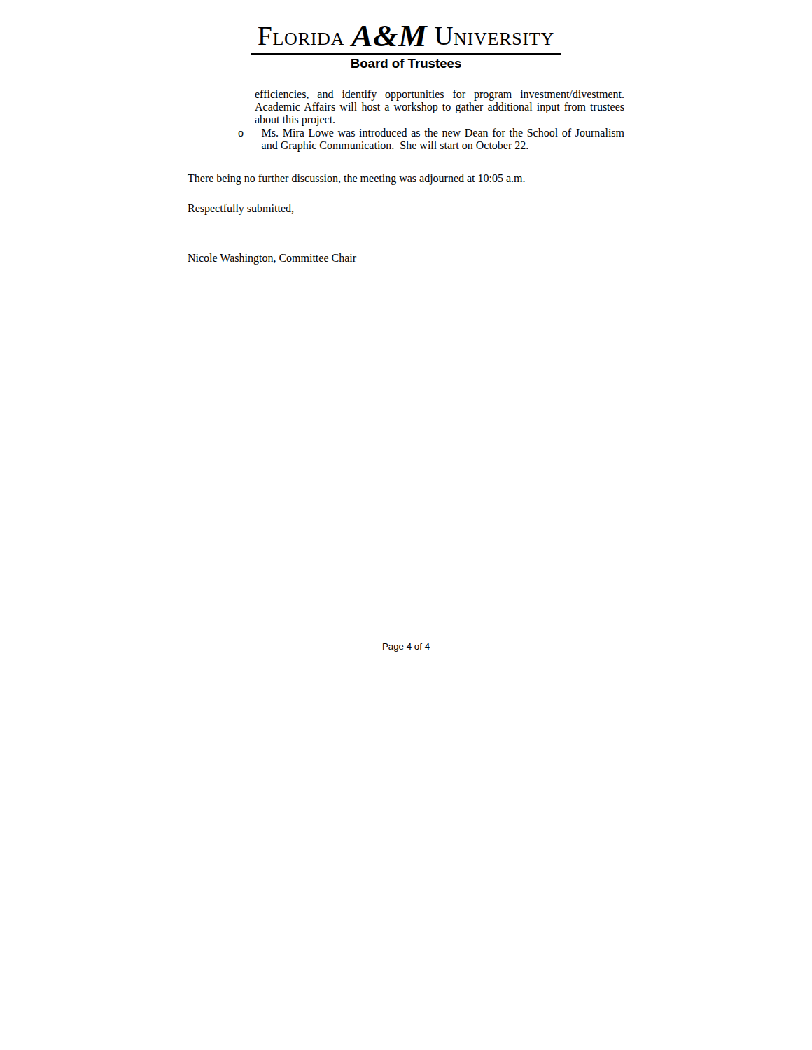Florida A&M University
Board of Trustees
efficiencies, and identify opportunities for program investment/divestment. Academic Affairs will host a workshop to gather additional input from trustees about this project.
Ms. Mira Lowe was introduced as the new Dean for the School of Journalism and Graphic Communication. She will start on October 22.
There being no further discussion, the meeting was adjourned at 10:05 a.m.
Respectfully submitted,
Nicole Washington, Committee Chair
Page 4 of 4